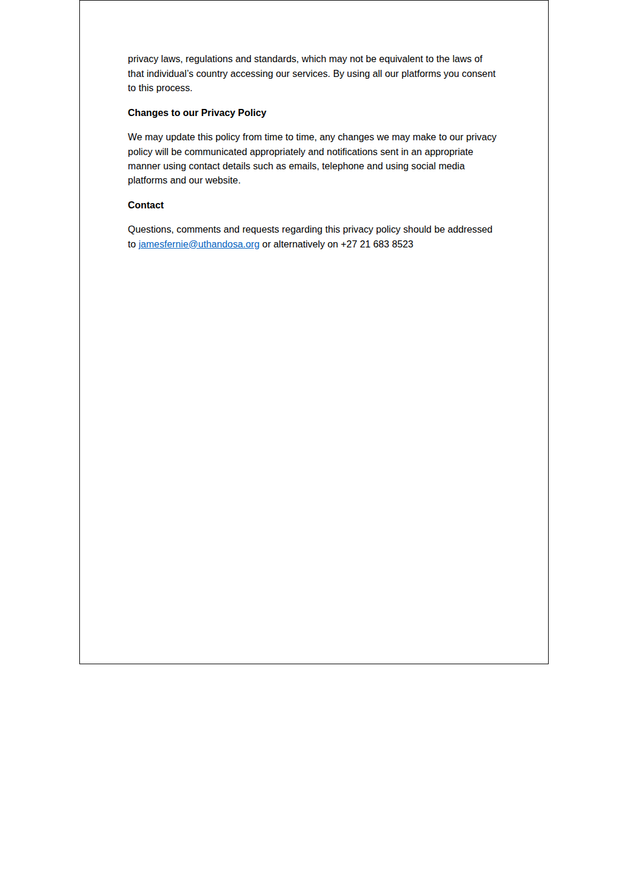privacy laws, regulations and standards, which may not be equivalent to the laws of that individual’s country accessing our services. By using all our platforms you consent to this process.
Changes to our Privacy Policy
We may update this policy from time to time, any changes we may make to our privacy policy will be communicated appropriately and notifications sent in an appropriate manner using contact details such as emails, telephone and using social media platforms and our website.
Contact
Questions, comments and requests regarding this privacy policy should be addressed to jamesfernie@uthandosa.org or alternatively on +27 21 683 8523